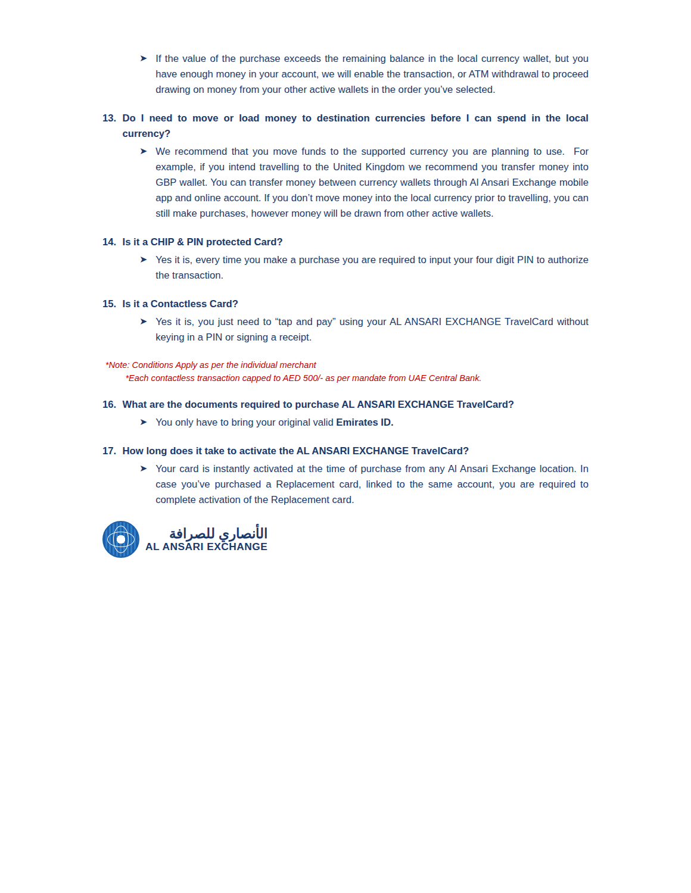If the value of the purchase exceeds the remaining balance in the local currency wallet, but you have enough money in your account, we will enable the transaction, or ATM withdrawal to proceed drawing on money from your other active wallets in the order you’ve selected.
Do I need to move or load money to destination currencies before I can spend in the local currency?
We recommend that you move funds to the supported currency you are planning to use. For example, if you intend travelling to the United Kingdom we recommend you transfer money into GBP wallet. You can transfer money between currency wallets through Al Ansari Exchange mobile app and online account. If you don’t move money into the local currency prior to travelling, you can still make purchases, however money will be drawn from other active wallets.
Is it a CHIP & PIN protected Card?
Yes it is, every time you make a purchase you are required to input your four digit PIN to authorize the transaction.
Is it a Contactless Card?
Yes it is, you just need to “tap and pay” using your AL ANSARI EXCHANGE TravelCard without keying in a PIN or signing a receipt.
*Note: Conditions Apply as per the individual merchant *Each contactless transaction capped to AED 500/- as per mandate from UAE Central Bank.
What are the documents required to purchase AL ANSARI EXCHANGE TravelCard?
You only have to bring your original valid Emirates ID.
How long does it take to activate the AL ANSARI EXCHANGE TravelCard?
Your card is instantly activated at the time of purchase from any Al Ansari Exchange location. In case you’ve purchased a Replacement card, linked to the same account, you are required to complete activation of the Replacement card.
الأنصاري للصرافة
AL ANSARI EXCHANGE